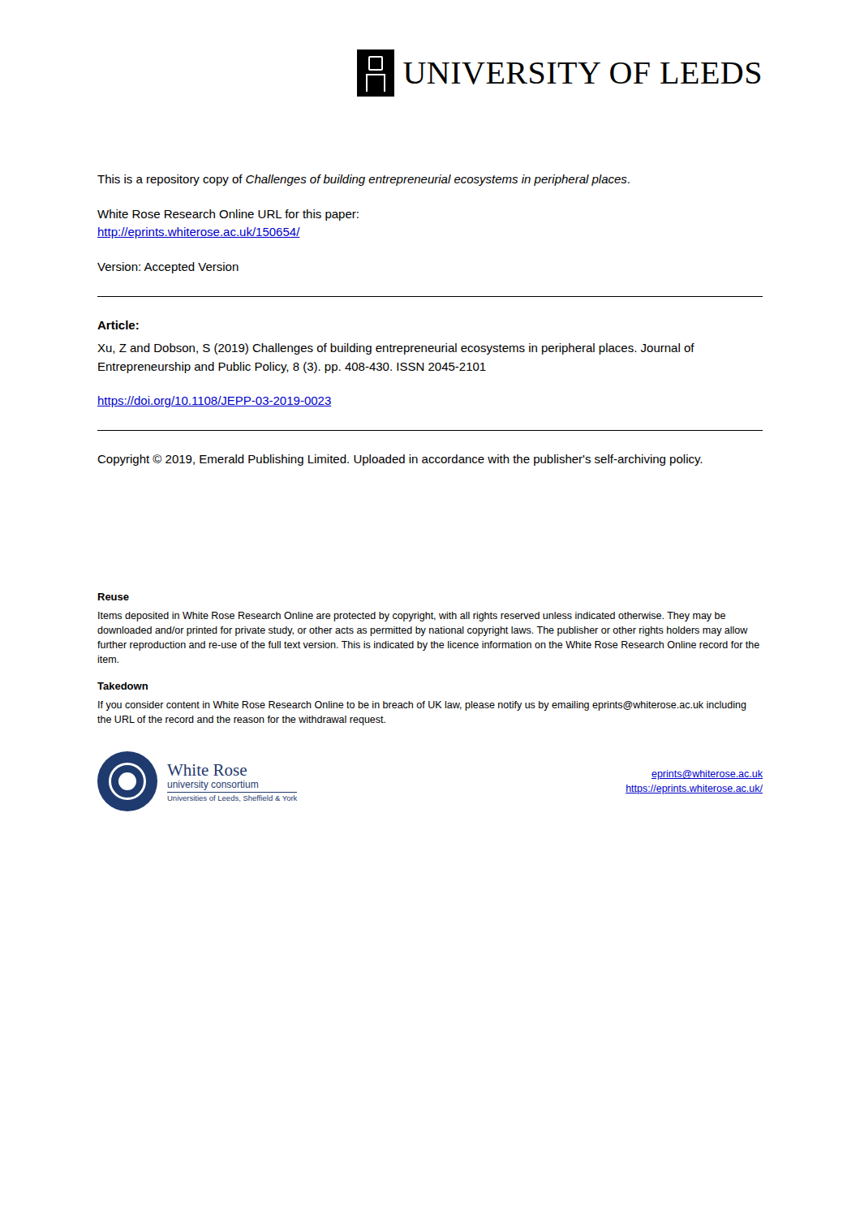UNIVERSITY OF LEEDS
This is a repository copy of Challenges of building entrepreneurial ecosystems in peripheral places.
White Rose Research Online URL for this paper:
http://eprints.whiterose.ac.uk/150654/
Version: Accepted Version
Article:
Xu, Z and Dobson, S (2019) Challenges of building entrepreneurial ecosystems in peripheral places. Journal of Entrepreneurship and Public Policy, 8 (3). pp. 408-430. ISSN 2045-2101
https://doi.org/10.1108/JEPP-03-2019-0023
Copyright © 2019, Emerald Publishing Limited. Uploaded in accordance with the publisher's self-archiving policy.
Reuse
Items deposited in White Rose Research Online are protected by copyright, with all rights reserved unless indicated otherwise. They may be downloaded and/or printed for private study, or other acts as permitted by national copyright laws. The publisher or other rights holders may allow further reproduction and re-use of the full text version. This is indicated by the licence information on the White Rose Research Online record for the item.
Takedown
If you consider content in White Rose Research Online to be in breach of UK law, please notify us by emailing eprints@whiterose.ac.uk including the URL of the record and the reason for the withdrawal request.
White Rose
university consortium
Universities of Leeds, Sheffield & York
eprints@whiterose.ac.uk https://eprints.whiterose.ac.uk/